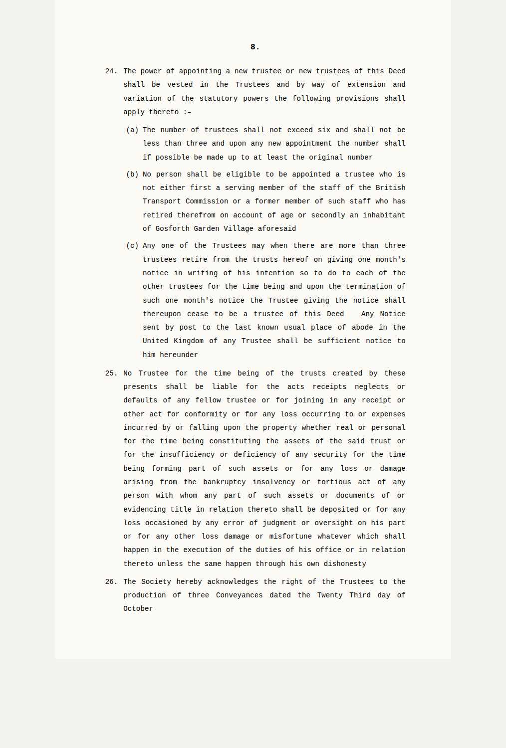8.
24.
The power of appointing a new trustee or new trustees of this Deed shall be vested in the Trustees and by way of extension and variation of the statutory powers the following provisions shall apply thereto :–
(a) The number of trustees shall not exceed six and shall not be less than three and upon any new appointment the number shall if possible be made up to at least the original number
(b) No person shall be eligible to be appointed a trustee who is not either first a serving member of the staff of the British Transport Commission or a former member of such staff who has retired therefrom on account of age or secondly an inhabitant of Gosforth Garden Village aforesaid
(c) Any one of the Trustees may when there are more than three trustees retire from the trusts hereof on giving one month's notice in writing of his intention so to do to each of the other trustees for the time being and upon the termination of such one month's notice the Trustee giving the notice shall thereupon cease to be a trustee of this Deed Any Notice sent by post to the last known usual place of abode in the United Kingdom of any Trustee shall be sufficient notice to him hereunder
25.
No Trustee for the time being of the trusts created by these presents shall be liable for the acts receipts neglects or defaults of any fellow trustee or for joining in any receipt or other act for conformity or for any loss occurring to or expenses incurred by or falling upon the property whether real or personal for the time being constituting the assets of the said trust or for the insufficiency or deficiency of any security for the time being forming part of such assets or for any loss or damage arising from the bankruptcy insolvency or tortious act of any person with whom any part of such assets or documents of or evidencing title in relation thereto shall be deposited or for any loss occasioned by any error of judgment or oversight on his part or for any other loss damage or misfortune whatever which shall happen in the execution of the duties of his office or in relation thereto unless the same happen through his own dishonesty
26.
The Society hereby acknowledges the right of the Trustees to the production of three Conveyances dated the Twenty Third day of October